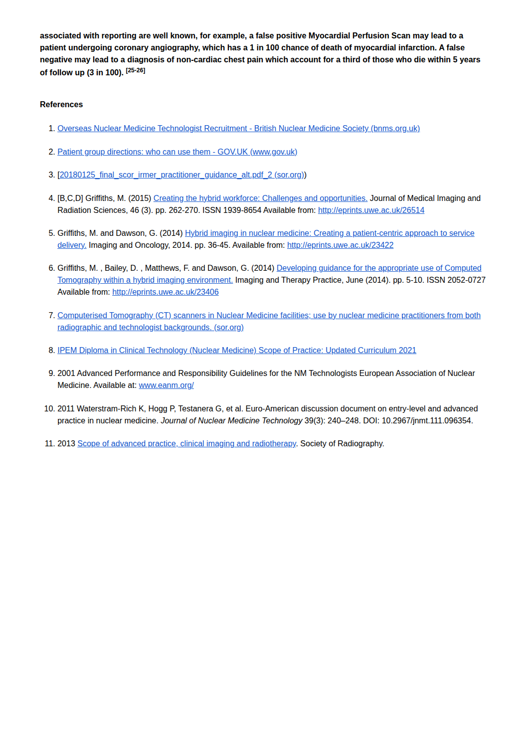associated with reporting are well known, for example, a false positive Myocardial Perfusion Scan may lead to a patient undergoing coronary angiography, which has a 1 in 100 chance of death of myocardial infarction. A false negative may lead to a diagnosis of non-cardiac chest pain which account for a third of those who die within 5 years of follow up (3 in 100). [25-26]
References
Overseas Nuclear Medicine Technologist Recruitment - British Nuclear Medicine Society (bnms.org.uk)
Patient group directions: who can use them - GOV.UK (www.gov.uk)
[20180125_final_scor_irmer_practitioner_guidance_alt.pdf_2 (sor.org))
[B,C,D] Griffiths, M. (2015) Creating the hybrid workforce: Challenges and opportunities. Journal of Medical Imaging and Radiation Sciences, 46 (3). pp. 262-270. ISSN 1939-8654 Available from: http://eprints.uwe.ac.uk/26514
Griffiths, M. and Dawson, G. (2014) Hybrid imaging in nuclear medicine: Creating a patient-centric approach to service delivery. Imaging and Oncology, 2014. pp. 36-45. Available from: http://eprints.uwe.ac.uk/23422
Griffiths, M. , Bailey, D. , Matthews, F. and Dawson, G. (2014) Developing guidance for the appropriate use of Computed Tomography within a hybrid imaging environment. Imaging and Therapy Practice, June (2014). pp. 5-10. ISSN 2052-0727 Available from: http://eprints.uwe.ac.uk/23406
Computerised Tomography (CT) scanners in Nuclear Medicine facilities; use by nuclear medicine practitioners from both radiographic and technologist backgrounds. (sor.org)
IPEM Diploma in Clinical Technology (Nuclear Medicine) Scope of Practice: Updated Curriculum 2021
2001 Advanced Performance and Responsibility Guidelines for the NM Technologists European Association of Nuclear Medicine. Available at: www.eanm.org/
2011 Waterstram-Rich K, Hogg P, Testanera G, et al. Euro-American discussion document on entry-level and advanced practice in nuclear medicine. Journal of Nuclear Medicine Technology 39(3): 240–248. DOI: 10.2967/jnmt.111.096354.
2013 Scope of advanced practice, clinical imaging and radiotherapy. Society of Radiography.